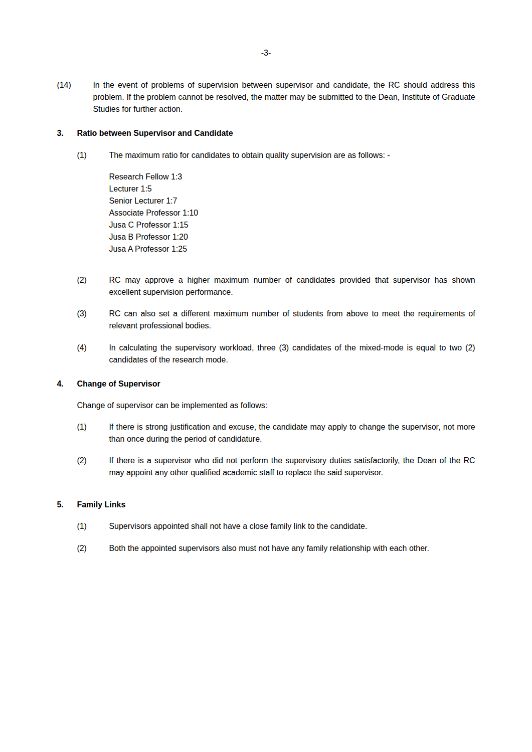-3-
(14)
In the event of problems of supervision between supervisor and candidate, the RC should address this problem. If the problem cannot be resolved, the matter may be submitted to the Dean, Institute of Graduate Studies for further action.
3. Ratio between Supervisor and Candidate
(1)
The maximum ratio for candidates to obtain quality supervision are as follows: -
Research Fellow 1:3
Lecturer 1:5
Senior Lecturer 1:7
Associate Professor 1:10
Jusa C Professor 1:15
Jusa B Professor 1:20
Jusa A Professor 1:25
(2)
RC may approve a higher maximum number of candidates provided that supervisor has shown excellent supervision performance.
(3)
RC can also set a different maximum number of students from above to meet the requirements of relevant professional bodies.
(4)
In calculating the supervisory workload, three (3) candidates of the mixed-mode is equal to two (2) candidates of the research mode.
4. Change of Supervisor
Change of supervisor can be implemented as follows:
(1)
If there is strong justification and excuse, the candidate may apply to change the supervisor, not more than once during the period of candidature.
(2)
If there is a supervisor who did not perform the supervisory duties satisfactorily, the Dean of the RC may appoint any other qualified academic staff to replace the said supervisor.
5. Family Links
(1)
Supervisors appointed shall not have a close family link to the candidate.
(2)
Both the appointed supervisors also must not have any family relationship with each other.